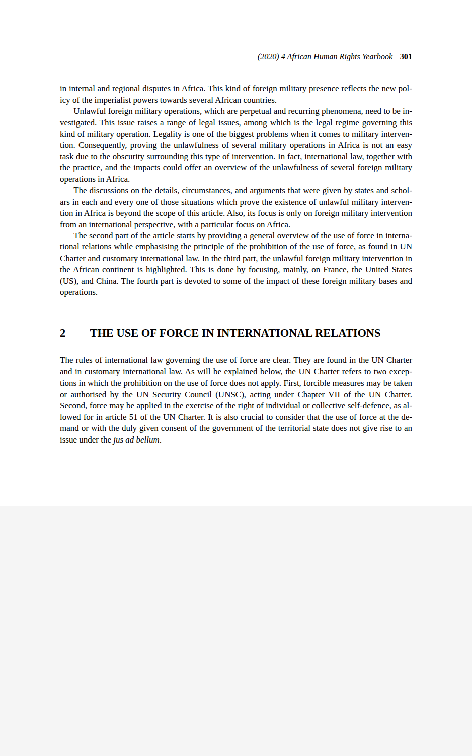(2020) 4 African Human Rights Yearbook 301
in internal and regional disputes in Africa. This kind of foreign military presence reflects the new policy of the imperialist powers towards several African countries.
Unlawful foreign military operations, which are perpetual and recurring phenomena, need to be investigated. This issue raises a range of legal issues, among which is the legal regime governing this kind of military operation. Legality is one of the biggest problems when it comes to military intervention. Consequently, proving the unlawfulness of several military operations in Africa is not an easy task due to the obscurity surrounding this type of intervention. In fact, international law, together with the practice, and the impacts could offer an overview of the unlawfulness of several foreign military operations in Africa.
The discussions on the details, circumstances, and arguments that were given by states and scholars in each and every one of those situations which prove the existence of unlawful military intervention in Africa is beyond the scope of this article. Also, its focus is only on foreign military intervention from an international perspective, with a particular focus on Africa.
The second part of the article starts by providing a general overview of the use of force in international relations while emphasising the principle of the prohibition of the use of force, as found in UN Charter and customary international law. In the third part, the unlawful foreign military intervention in the African continent is highlighted. This is done by focusing, mainly, on France, the United States (US), and China. The fourth part is devoted to some of the impact of these foreign military bases and operations.
2 THE USE OF FORCE IN INTERNATIONAL RELATIONS
The rules of international law governing the use of force are clear. They are found in the UN Charter and in customary international law. As will be explained below, the UN Charter refers to two exceptions in which the prohibition on the use of force does not apply. First, forcible measures may be taken or authorised by the UN Security Council (UNSC), acting under Chapter VII of the UN Charter. Second, force may be applied in the exercise of the right of individual or collective self-defence, as allowed for in article 51 of the UN Charter. It is also crucial to consider that the use of force at the demand or with the duly given consent of the government of the territorial state does not give rise to an issue under the jus ad bellum.